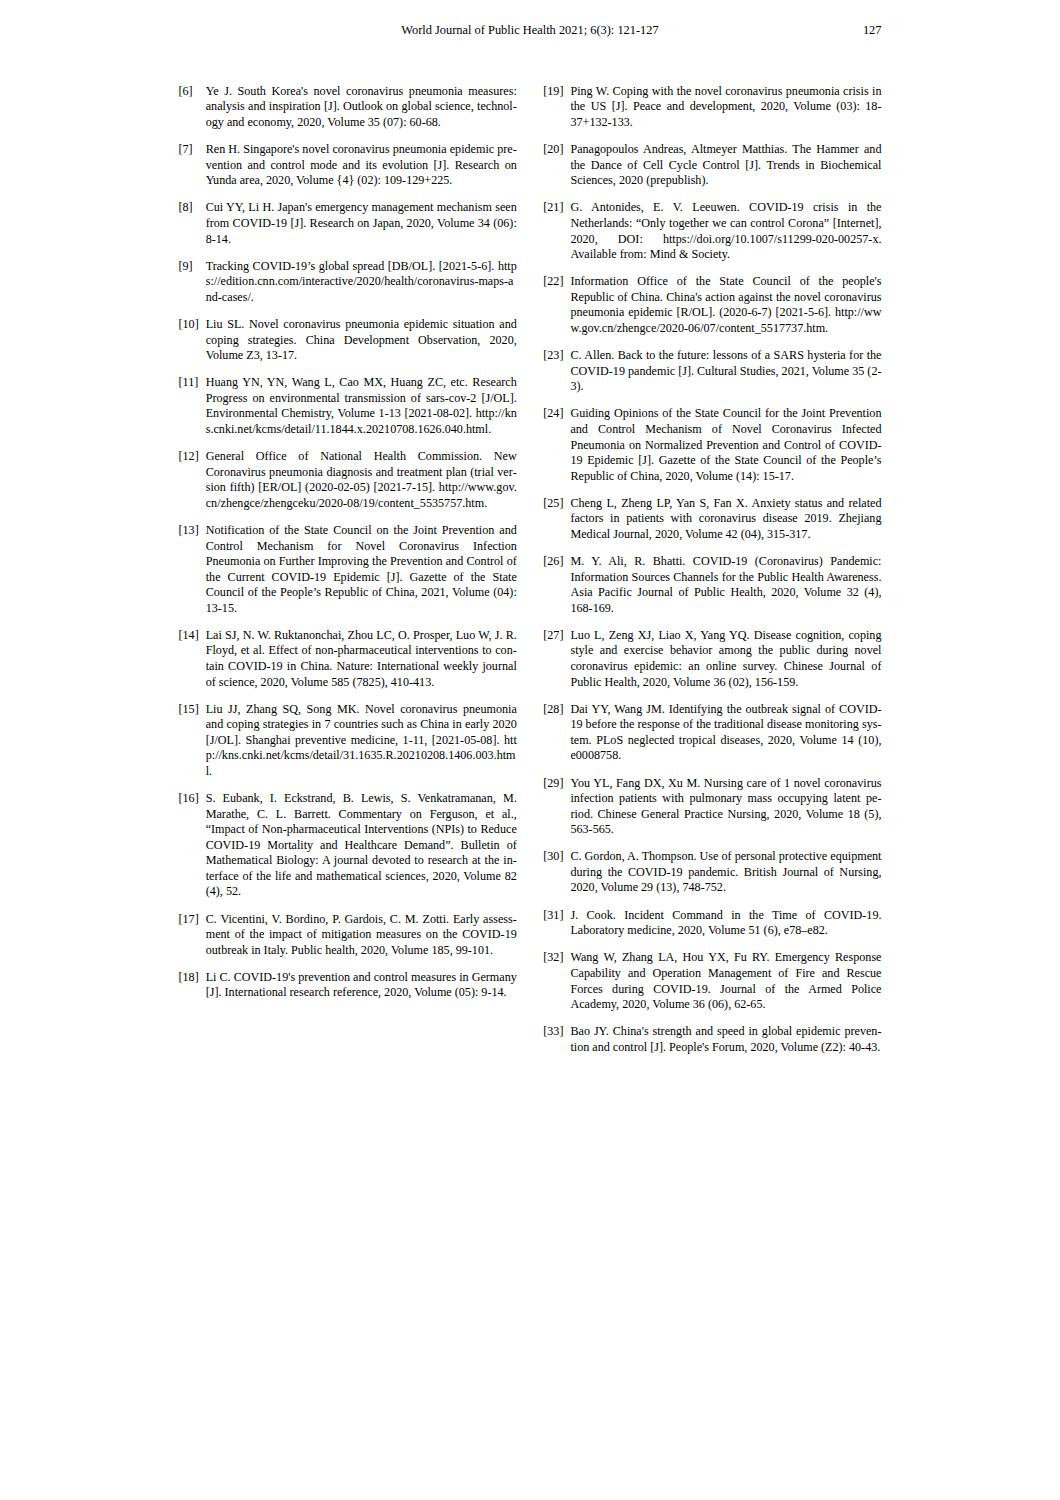World Journal of Public Health 2021; 6(3): 121-127
127
[6] Ye J. South Korea's novel coronavirus pneumonia measures: analysis and inspiration [J]. Outlook on global science, technology and economy, 2020, Volume 35 (07): 60-68.
[7] Ren H. Singapore's novel coronavirus pneumonia epidemic prevention and control mode and its evolution [J]. Research on Yunda area, 2020, Volume {4} (02): 109-129+225.
[8] Cui YY, Li H. Japan's emergency management mechanism seen from COVID-19 [J]. Research on Japan, 2020, Volume 34 (06): 8-14.
[9] Tracking COVID-19’s global spread [DB/OL]. [2021-5-6]. https://edition.cnn.com/interactive/2020/health/coronavirus-maps-and-cases/.
[10] Liu SL. Novel coronavirus pneumonia epidemic situation and coping strategies. China Development Observation, 2020, Volume Z3, 13-17.
[11] Huang YN, YN, Wang L, Cao MX, Huang ZC, etc. Research Progress on environmental transmission of sars-cov-2 [J/OL]. Environmental Chemistry, Volume 1-13 [2021-08-02]. http://kns.cnki.net/kcms/detail/11.1844.x.20210708.1626.040.html.
[12] General Office of National Health Commission. New Coronavirus pneumonia diagnosis and treatment plan (trial version fifth) [ER/OL] (2020-02-05) [2021-7-15]. http://www.gov.cn/zhengce/zhengceku/2020-08/19/content_5535757.htm.
[13] Notification of the State Council on the Joint Prevention and Control Mechanism for Novel Coronavirus Infection Pneumonia on Further Improving the Prevention and Control of the Current COVID-19 Epidemic [J]. Gazette of the State Council of the People’s Republic of China, 2021, Volume (04): 13-15.
[14] Lai SJ, N. W. Ruktanonchai, Zhou LC, O. Prosper, Luo W, J. R. Floyd, et al. Effect of non-pharmaceutical interventions to contain COVID-19 in China. Nature: International weekly journal of science, 2020, Volume 585 (7825), 410-413.
[15] Liu JJ, Zhang SQ, Song MK. Novel coronavirus pneumonia and coping strategies in 7 countries such as China in early 2020 [J/OL]. Shanghai preventive medicine, 1-11, [2021-05-08]. http://kns.cnki.net/kcms/detail/31.1635.R.20210208.1406.003.html.
[16] S. Eubank, I. Eckstrand, B. Lewis, S. Venkatramanan, M. Marathe, C. L. Barrett. Commentary on Ferguson, et al., “Impact of Non-pharmaceutical Interventions (NPIs) to Reduce COVID-19 Mortality and Healthcare Demand”. Bulletin of Mathematical Biology: A journal devoted to research at the interface of the life and mathematical sciences, 2020, Volume 82 (4), 52.
[17] C. Vicentini, V. Bordino, P. Gardois, C. M. Zotti. Early assessment of the impact of mitigation measures on the COVID-19 outbreak in Italy. Public health, 2020, Volume 185, 99-101.
[18] Li C. COVID-19's prevention and control measures in Germany [J]. International research reference, 2020, Volume (05): 9-14.
[19] Ping W. Coping with the novel coronavirus pneumonia crisis in the US [J]. Peace and development, 2020, Volume (03): 18-37+132-133.
[20] Panagopoulos Andreas, Altmeyer Matthias. The Hammer and the Dance of Cell Cycle Control [J]. Trends in Biochemical Sciences, 2020 (prepublish).
[21] G. Antonides, E. V. Leeuwen. COVID-19 crisis in the Netherlands: “Only together we can control Corona” [Internet], 2020, DOI: https://doi.org/10.1007/s11299-020-00257-x. Available from: Mind & Society.
[22] Information Office of the State Council of the people's Republic of China. China's action against the novel coronavirus pneumonia epidemic [R/OL]. (2020-6-7) [2021-5-6]. http://www.gov.cn/zhengce/2020-06/07/content_5517737.htm.
[23] C. Allen. Back to the future: lessons of a SARS hysteria for the COVID-19 pandemic [J]. Cultural Studies, 2021, Volume 35 (2-3).
[24] Guiding Opinions of the State Council for the Joint Prevention and Control Mechanism of Novel Coronavirus Infected Pneumonia on Normalized Prevention and Control of COVID-19 Epidemic [J]. Gazette of the State Council of the People’s Republic of China, 2020, Volume (14): 15-17.
[25] Cheng L, Zheng LP, Yan S, Fan X. Anxiety status and related factors in patients with coronavirus disease 2019. Zhejiang Medical Journal, 2020, Volume 42 (04), 315-317.
[26] M. Y. Ali, R. Bhatti. COVID-19 (Coronavirus) Pandemic: Information Sources Channels for the Public Health Awareness. Asia Pacific Journal of Public Health, 2020, Volume 32 (4), 168-169.
[27] Luo L, Zeng XJ, Liao X, Yang YQ. Disease cognition, coping style and exercise behavior among the public during novel coronavirus epidemic: an online survey. Chinese Journal of Public Health, 2020, Volume 36 (02), 156-159.
[28] Dai YY, Wang JM. Identifying the outbreak signal of COVID-19 before the response of the traditional disease monitoring system. PLoS neglected tropical diseases, 2020, Volume 14 (10), e0008758.
[29] You YL, Fang DX, Xu M. Nursing care of 1 novel coronavirus infection patients with pulmonary mass occupying latent period. Chinese General Practice Nursing, 2020, Volume 18 (5), 563-565.
[30] C. Gordon, A. Thompson. Use of personal protective equipment during the COVID-19 pandemic. British Journal of Nursing, 2020, Volume 29 (13), 748-752.
[31] J. Cook. Incident Command in the Time of COVID-19. Laboratory medicine, 2020, Volume 51 (6), e78–e82.
[32] Wang W, Zhang LA, Hou YX, Fu RY. Emergency Response Capability and Operation Management of Fire and Rescue Forces during COVID-19. Journal of the Armed Police Academy, 2020, Volume 36 (06), 62-65.
[33] Bao JY. China's strength and speed in global epidemic prevention and control [J]. People's Forum, 2020, Volume (Z2): 40-43.